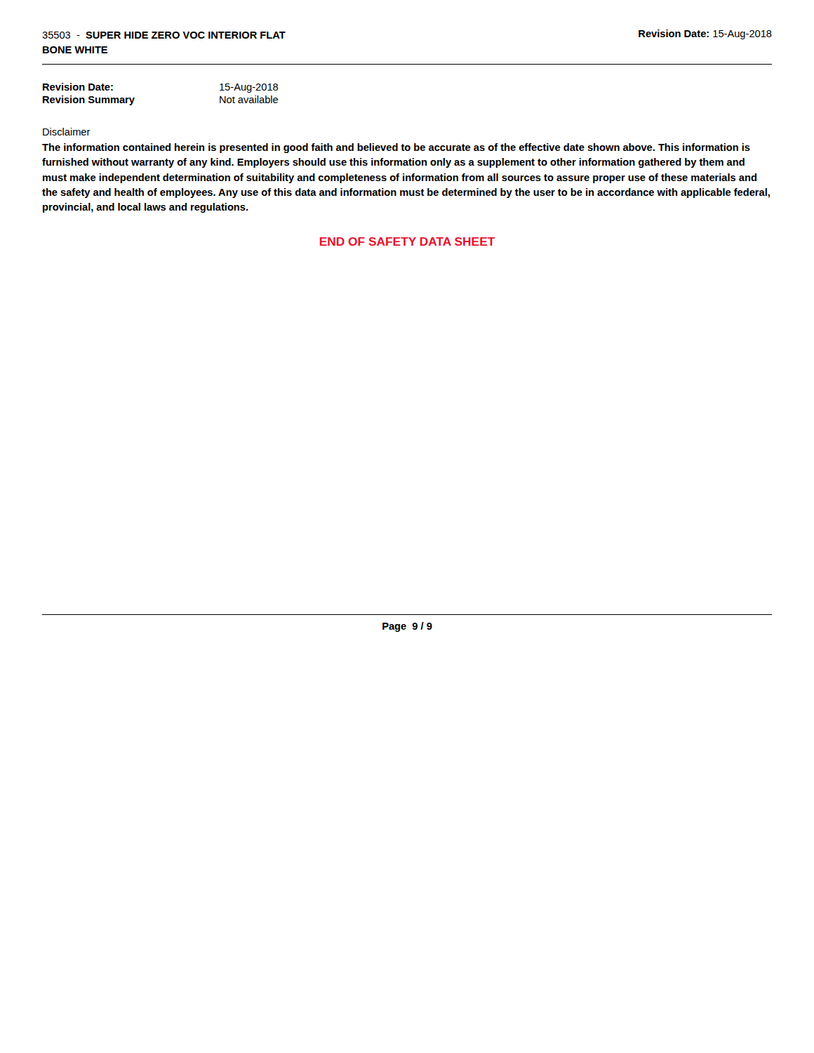35503 - SUPER HIDE ZERO VOC INTERIOR FLAT
BONE WHITE
Revision Date: 15-Aug-2018
| Revision Date: | 15-Aug-2018 |
| Revision Summary | Not available |
Disclaimer
The information contained herein is presented in good faith and believed to be accurate as of the effective date shown above. This information is furnished without warranty of any kind. Employers should use this information only as a supplement to other information gathered by them and must make independent determination of suitability and completeness of information from all sources to assure proper use of these materials and the safety and health of employees. Any use of this data and information must be determined by the user to be in accordance with applicable federal, provincial, and local laws and regulations.
END OF SAFETY DATA SHEET
Page 9 / 9